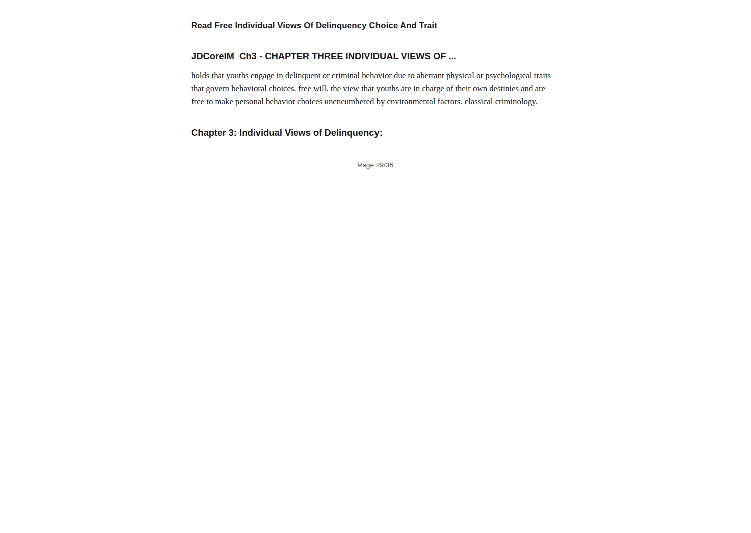Read Free Individual Views Of Delinquency Choice And Trait
JDCoreIM_Ch3 - CHAPTER THREE INDIVIDUAL VIEWS OF ...
holds that youths engage in delinquent or criminal behavior due to aberrant physical or psychological traits that govern behavioral choices. free will. the view that youths are in charge of their own destinies and are free to make personal behavior choices unencumbered by environmental factors. classical criminology.
Chapter 3: Individual Views of Delinquency:
Page 29/36